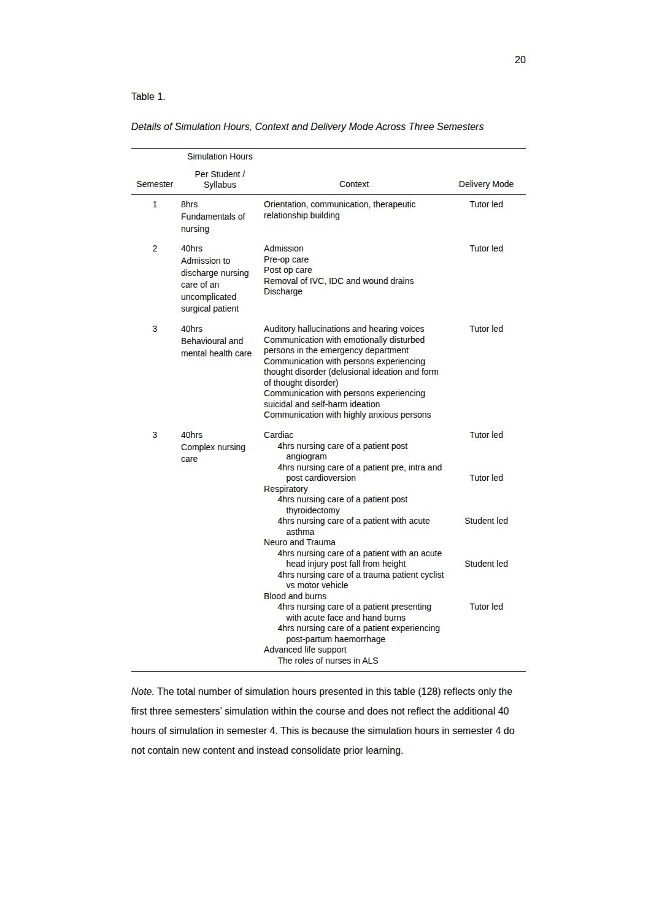20
Table 1.
Details of Simulation Hours, Context and Delivery Mode Across Three Semesters
| | Simulation Hours | | |
| --- | --- | --- | --- |
| Semester | Per Student / Syllabus | Context | Delivery Mode |
| 1 | 8hrs Fundamentals of nursing | Orientation, communication, therapeutic relationship building | Tutor led |
| 2 | 40hrs Admission to discharge nursing care of an uncomplicated surgical patient | Admission Pre-op care Post op care Removal of IVC, IDC and wound drains Discharge | Tutor led |
| 3 | 40hrs Behavioural and mental health care | Auditory hallucinations and hearing voices Communication with emotionally disturbed persons in the emergency department Communication with persons experiencing thought disorder (delusional ideation and form of thought disorder) Communication with persons experiencing suicidal and self-harm ideation Communication with highly anxious persons | Tutor led |
| 3 | 40hrs Complex nursing care | Cardiac 4hrs nursing care of a patient post angiogram 4hrs nursing care of a patient pre, intra and post cardioversion Respiratory 4hrs nursing care of a patient post thyroidectomy 4hrs nursing care of a patient with acute asthma Neuro and Trauma 4hrs nursing care of a patient with an acute head injury post fall from height 4hrs nursing care of a trauma patient cyclist vs motor vehicle Blood and burns 4hrs nursing care of a patient presenting with acute face and hand burns 4hrs nursing care of a patient experiencing post-partum haemorrhage Advanced life support The roles of nurses in ALS | Tutor led Tutor led Student led Student led Tutor led |
Note. The total number of simulation hours presented in this table (128) reflects only the first three semesters’ simulation within the course and does not reflect the additional 40 hours of simulation in semester 4. This is because the simulation hours in semester 4 do not contain new content and instead consolidate prior learning.